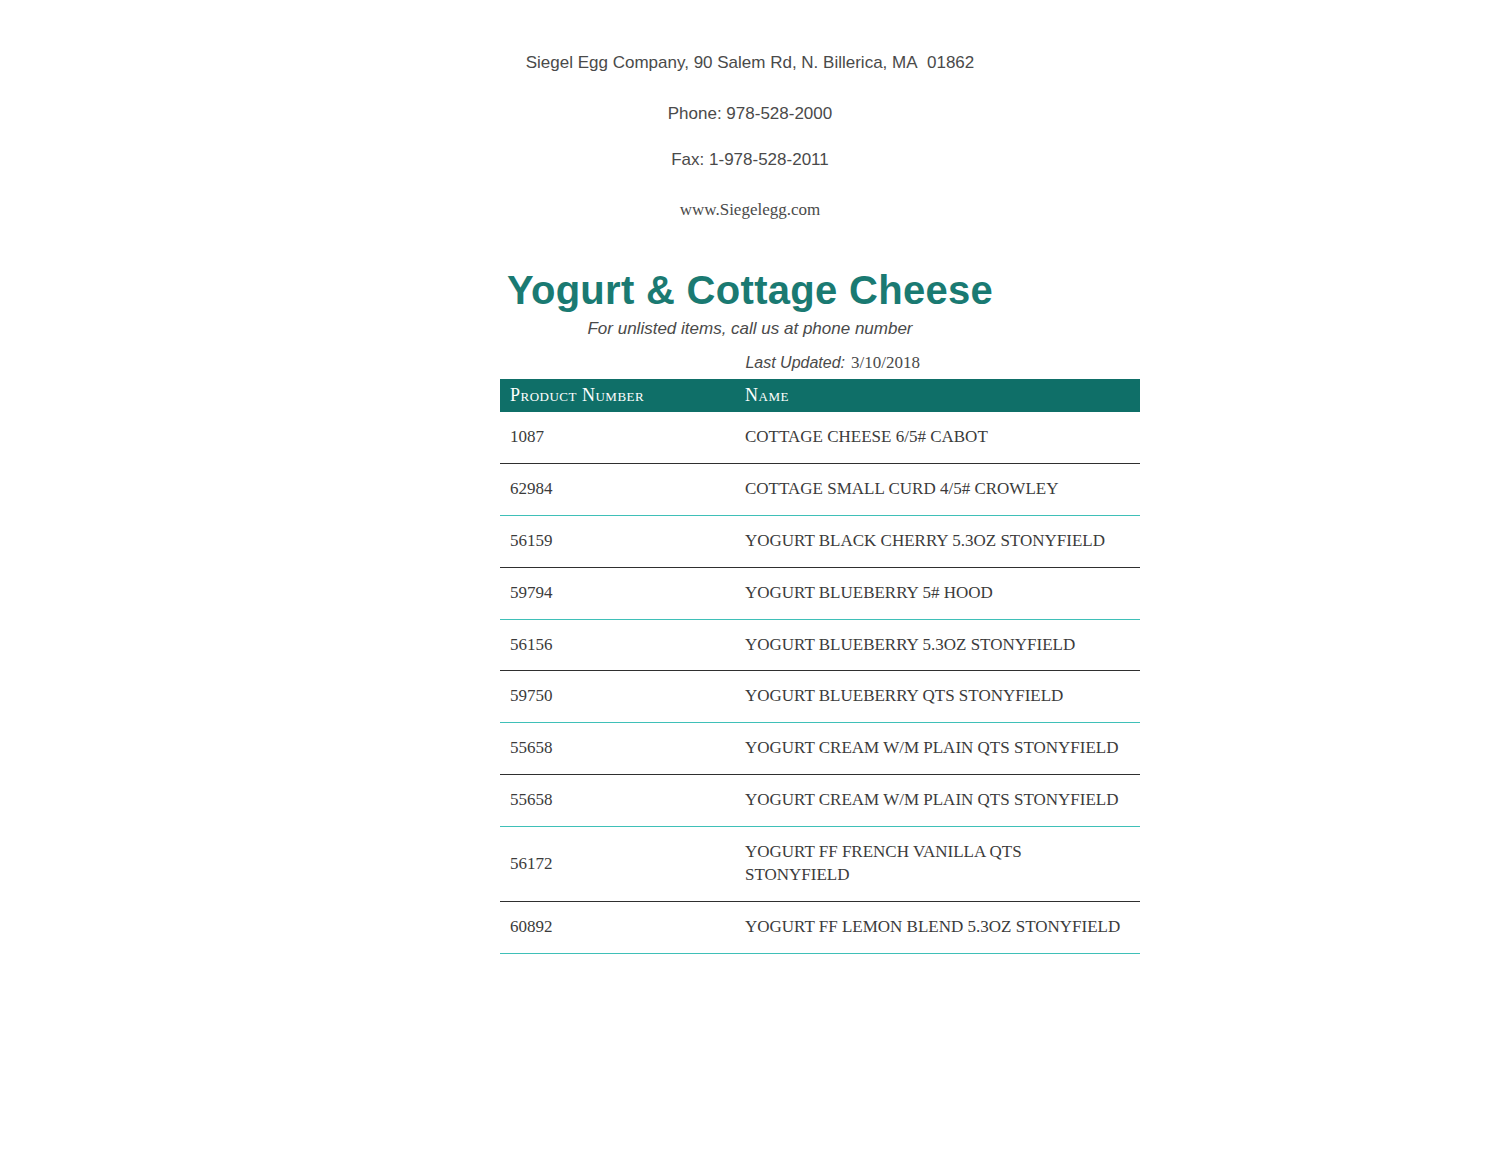Siegel Egg Company, 90 Salem Rd, N. Billerica, MA 01862
Phone: 978-528-2000
Fax: 1-978-528-2011
www.Siegelegg.com
Yogurt & Cottage Cheese
For unlisted items, call us at phone number
Last Updated:3/10/2018
| Product Number | Name |
| --- | --- |
| 1087 | COTTAGE CHEESE 6/5# CABOT |
| 62984 | COTTAGE SMALL CURD 4/5# CROWLEY |
| 56159 | YOGURT BLACK CHERRY 5.3OZ STONYFIELD |
| 59794 | YOGURT BLUEBERRY 5# HOOD |
| 56156 | YOGURT BLUEBERRY 5.3OZ STONYFIELD |
| 59750 | YOGURT BLUEBERRY QTS STONYFIELD |
| 55658 | YOGURT CREAM W/M PLAIN QTS STONYFIELD |
| 55658 | YOGURT CREAM W/M PLAIN QTS STONYFIELD |
| 56172 | YOGURT FF FRENCH VANILLA QTS STONYFIELD |
| 60892 | YOGURT FF LEMON BLEND 5.3OZ STONYFIELD |